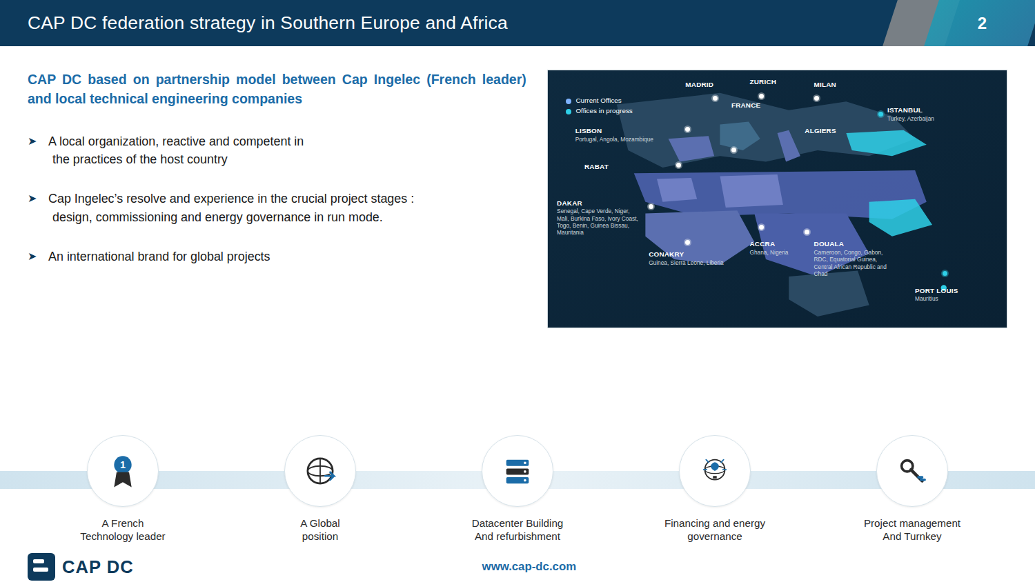CAP DC federation strategy in Southern Europe and Africa
2
CAP DC based on partnership model between Cap Ingelec (French leader) and local technical engineering companies
A local organization, reactive and competent inthe practices of the host country
Cap Ingelec’s resolve and experience in the crucial project stages :design, commissioning and energy governance in run mode.
An international brand for global projects
Current Offices
Offices in progress
MADRID
ZURICH
MILAN
FRANCE
LISBON Portugal, Angola, Mozambique
ALGIERS
RABAT
ISTANBUL Turkey, Azerbaijan
DAKAR Senegal, Cape Verde, Niger, Mali, Burkina Faso, Ivory Coast, Togo, Benin, Guinea Bissau, Mauritania
CONAKRY Guinea, Sierra Leone, Liberia
ACCRA Ghana, Nigeria
DOUALA Cameroon, Congo, Gabon, RDC, Equatorial Guinea, Central African Republic and Chad
PORT LOUIS Mauritius
1
A French
Technology leader
A Global
position
Datacenter Building
And refurbishment
Financing and energy
governance
Project management
And Turnkey
CAP DC
www.cap-dc.com